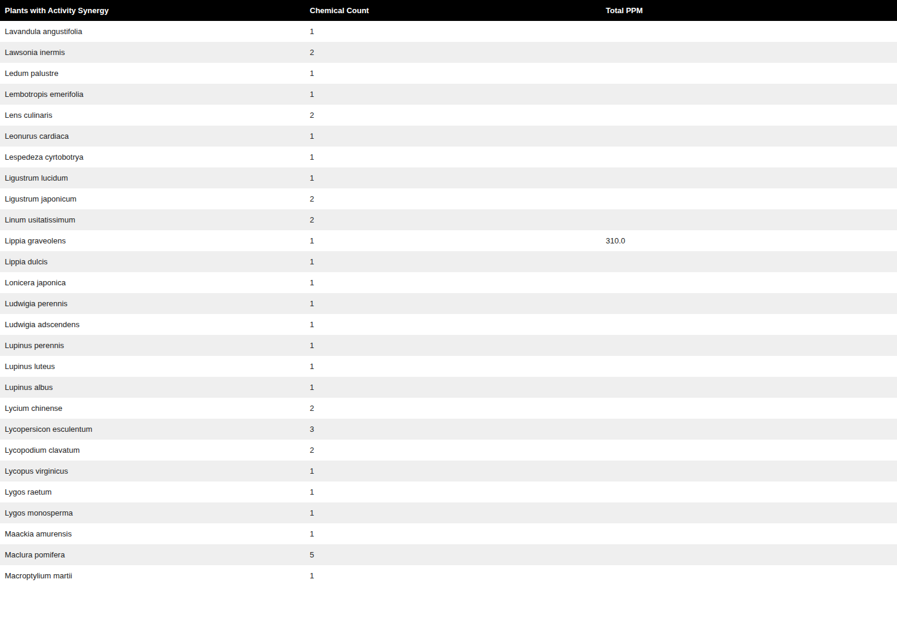| Plants with Activity Synergy | Chemical Count | Total PPM |
| --- | --- | --- |
| Lavandula angustifolia | 1 | |
| Lawsonia inermis | 2 | |
| Ledum palustre | 1 | |
| Lembotropis emerifolia | 1 | |
| Lens culinaris | 2 | |
| Leonurus cardiaca | 1 | |
| Lespedeza cyrtobotrya | 1 | |
| Ligustrum lucidum | 1 | |
| Ligustrum japonicum | 2 | |
| Linum usitatissimum | 2 | |
| Lippia graveolens | 1 | 310.0 |
| Lippia dulcis | 1 | |
| Lonicera japonica | 1 | |
| Ludwigia perennis | 1 | |
| Ludwigia adscendens | 1 | |
| Lupinus perennis | 1 | |
| Lupinus luteus | 1 | |
| Lupinus albus | 1 | |
| Lycium chinense | 2 | |
| Lycopersicon esculentum | 3 | |
| Lycopodium clavatum | 2 | |
| Lycopus virginicus | 1 | |
| Lygos raetum | 1 | |
| Lygos monosperma | 1 | |
| Maackia amurensis | 1 | |
| Maclura pomifera | 5 | |
| Macroptylium martii | 1 | |